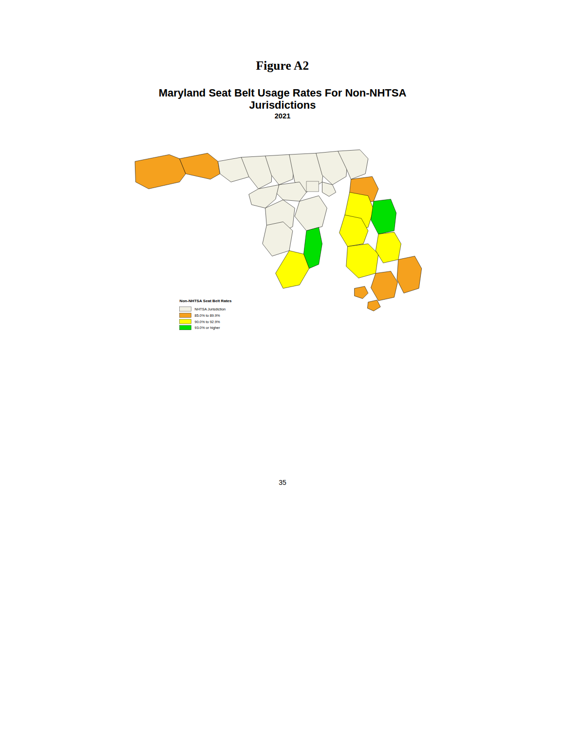Figure A2
Maryland Seat Belt Usage Rates For Non-NHTSA Jurisdictions
2021
Map of Maryland showing seat belt usage rates for non-NHTSA jurisdictions, 2021 Counties are shaded: cream for NHTSA jurisdictions; orange for 85.0% to 89.9%; yellow for 90.0% to 92.9%; green for 93.0% or higher. Non-NHTSA Seat Belt Rates NHTSA Jurisdiction 85.0% to 89.9% 90.0% to 92.9% 93.0% or higher
35